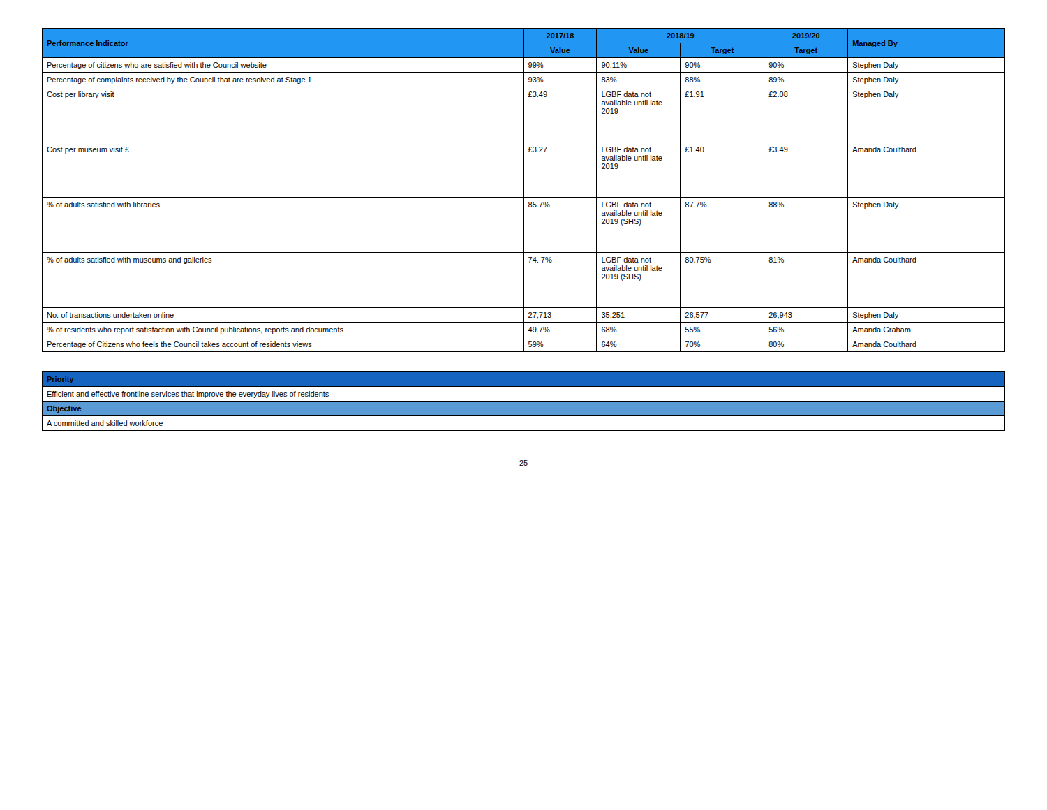| Performance Indicator | 2017/18 | 2018/19 | 2019/20 | Managed By |
| --- | --- | --- | --- | --- |
| Value | Value | Target | Target |
| Percentage of citizens who are satisfied with the Council website | 99% | 90.11% | 90% | 90% | Stephen Daly |
| Percentage of complaints received by the Council that are resolved at Stage 1 | 93% | 83% | 88% | 89% | Stephen Daly |
| Cost per library visit | £3.49 | LGBF data not available until late 2019 | £1.91 | £2.08 | Stephen Daly |
| Cost per museum visit £ | £3.27 | LGBF data not available until late 2019 | £1.40 | £3.49 | Amanda Coulthard |
| % of adults satisfied with libraries | 85.7% | LGBF data not available until late 2019 (SHS) | 87.7% | 88% | Stephen Daly |
| % of adults satisfied with museums and galleries | 74. 7% | LGBF data not available until late 2019 (SHS) | 80.75% | 81% | Amanda Coulthard |
| No. of transactions undertaken online | 27,713 | 35,251 | 26,577 | 26,943 | Stephen Daly |
| % of residents who report satisfaction with Council publications, reports and documents | 49.7% | 68% | 55% | 56% | Amanda Graham |
| Percentage of Citizens who feels the Council takes account of residents views | 59% | 64% | 70% | 80% | Amanda Coulthard |
| Priority |
| Efficient and effective frontline services that improve the everyday lives of residents |
| Objective |
| A committed and skilled workforce |
25